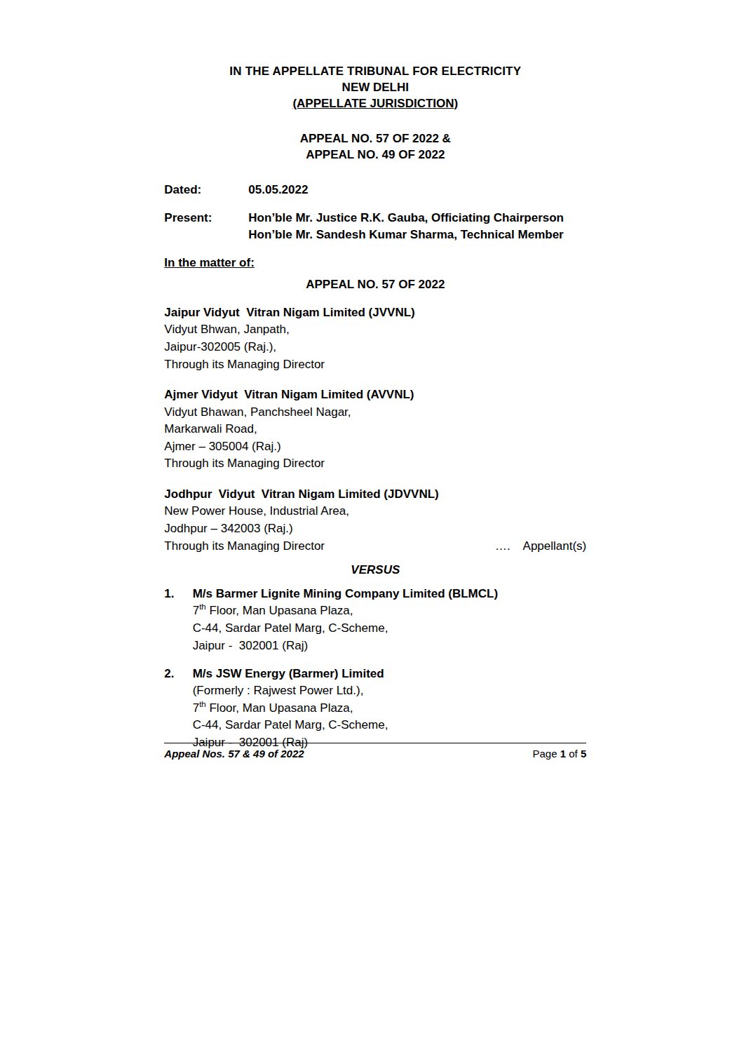IN THE APPELLATE TRIBUNAL FOR ELECTRICITY
NEW DELHI
(APPELLATE JURISDICTION)
APPEAL NO. 57 OF 2022 &
APPEAL NO. 49 OF 2022
Dated:
05.05.2022
Present:
Hon’ble Mr. Justice R.K. Gauba, Officiating Chairperson
Hon’ble Mr. Sandesh Kumar Sharma, Technical Member
In the matter of:
APPEAL NO. 57 OF 2022
Jaipur Vidyut Vitran Nigam Limited (JVVNL)
Vidyut Bhwan, Janpath,
Jaipur-302005 (Raj.),
Through its Managing Director
Ajmer Vidyut Vitran Nigam Limited (AVVNL)
Vidyut Bhawan, Panchsheel Nagar,
Markarwali Road,
Ajmer – 305004 (Raj.)
Through its Managing Director
Jodhpur Vidyut Vitran Nigam Limited (JDVVNL)
New Power House, Industrial Area,
Jodhpur – 342003 (Raj.)
Through its Managing Director
…. Appellant(s)
VERSUS
1.
M/s Barmer Lignite Mining Company Limited (BLMCL)
7th Floor, Man Upasana Plaza,
C-44, Sardar Patel Marg, C-Scheme,
Jaipur - 302001 (Raj)
2.
M/s JSW Energy (Barmer) Limited
(Formerly : Rajwest Power Ltd.),
7th Floor, Man Upasana Plaza,
C-44, Sardar Patel Marg, C-Scheme,
Jaipur - 302001 (Raj)
Appeal Nos. 57 & 49 of 2022
Page 1 of 5